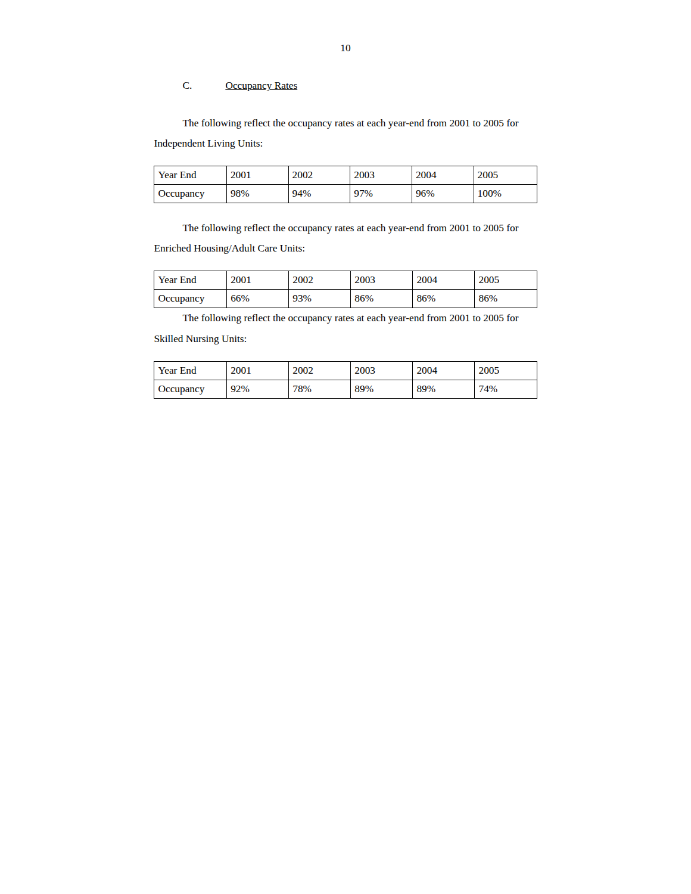10
C. Occupancy Rates
The following reflect the occupancy rates at each year-end from 2001 to 2005 for Independent Living Units:
| Year End | 2001 | 2002 | 2003 | 2004 | 2005 |
| Occupancy | 98% | 94% | 97% | 96% | 100% |
The following reflect the occupancy rates at each year-end from 2001 to 2005 for Enriched Housing/Adult Care Units:
| Year End | 2001 | 2002 | 2003 | 2004 | 2005 |
| Occupancy | 66% | 93% | 86% | 86% | 86% |
The following reflect the occupancy rates at each year-end from 2001 to 2005 for Skilled Nursing Units:
| Year End | 2001 | 2002 | 2003 | 2004 | 2005 |
| Occupancy | 92% | 78% | 89% | 89% | 74% |